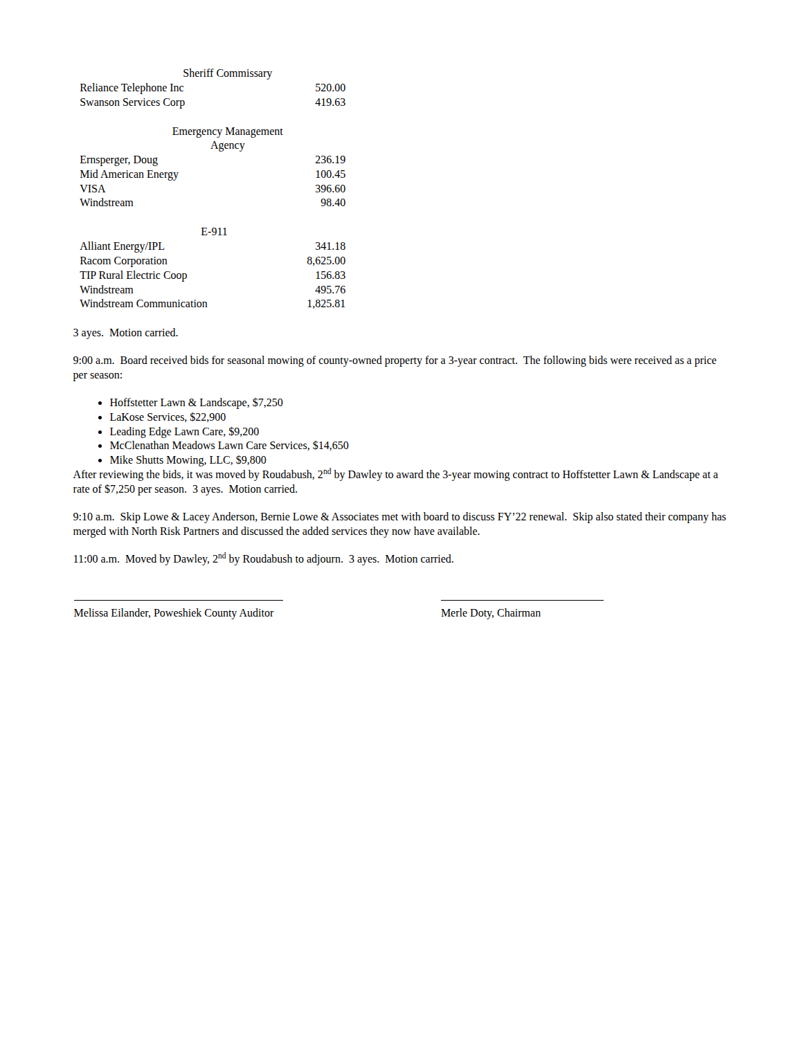| Sheriff Commissary |
| Reliance Telephone Inc | 520.00 |
| Swanson Services Corp | 419.63 |
| Emergency Management |
| Agency |
| Ernsperger, Doug | 236.19 |
| Mid American Energy | 100.45 |
| VISA | 396.60 |
| Windstream | 98.40 |
| E-911 |
| Alliant Energy/IPL | 341.18 |
| Racom Corporation | 8,625.00 |
| TIP Rural Electric Coop | 156.83 |
| Windstream | 495.76 |
| Windstream Communication | 1,825.81 |
3 ayes. Motion carried.
9:00 a.m. Board received bids for seasonal mowing of county-owned property for a 3-year contract. The following bids were received as a price per season:
Hoffstetter Lawn & Landscape, $7,250
LaKose Services, $22,900
Leading Edge Lawn Care, $9,200
McClenathan Meadows Lawn Care Services, $14,650
Mike Shutts Mowing, LLC, $9,800
After reviewing the bids, it was moved by Roudabush, 2nd by Dawley to award the 3-year mowing contract to Hoffstetter Lawn & Landscape at a rate of $7,250 per season. 3 ayes. Motion carried.
9:10 a.m. Skip Lowe & Lacey Anderson, Bernie Lowe & Associates met with board to discuss FY’22 renewal. Skip also stated their company has merged with North Risk Partners and discussed the added services they now have available.
11:00 a.m. Moved by Dawley, 2nd by Roudabush to adjourn. 3 ayes. Motion carried.
| Melissa Eilander, Poweshiek County Auditor | Merle Doty, Chairman |